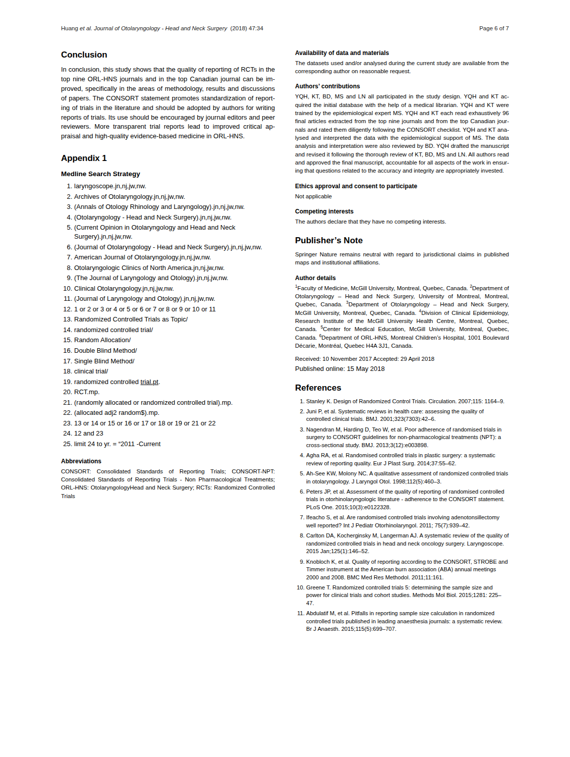Huang et al. Journal of Otolaryngology - Head and Neck Surgery (2018) 47:34
Page 6 of 7
Conclusion
In conclusion, this study shows that the quality of reporting of RCTs in the top nine ORL-HNS journals and in the top Canadian journal can be improved, specifically in the areas of methodology, results and discussions of papers. The CONSORT statement promotes standardization of reporting of trials in the literature and should be adopted by authors for writing reports of trials. Its use should be encouraged by journal editors and peer reviewers. More transparent trial reports lead to improved critical appraisal and high-quality evidence-based medicine in ORL-HNS.
Appendix 1
Medline Search Strategy
laryngoscope.jn,nj,jw,nw.
Archives of Otolaryngology.jn,nj,jw,nw.
(Annals of Otology Rhinology and Laryngology).jn,nj,jw,nw.
(Otolaryngology - Head and Neck Surgery).jn,nj,jw,nw.
(Current Opinion in Otolaryngology and Head and Neck Surgery).jn,nj,jw,nw.
(Journal of Otolaryngology - Head and Neck Surgery).jn,nj,jw,nw.
American Journal of Otolaryngology.jn,nj,jw,nw.
Otolaryngologic Clinics of North America.jn,nj,jw,nw.
(The Journal of Laryngology and Otology).jn,nj,jw,nw.
Clinical Otolaryngology.jn,nj,jw,nw.
(Journal of Laryngology and Otology).jn,nj,jw,nw.
1 or 2 or 3 or 4 or 5 or 6 or 7 or 8 or 9 or 10 or 11
Randomized Controlled Trials as Topic/
randomized controlled trial/
Random Allocation/
Double Blind Method/
Single Blind Method/
clinical trial/
randomized controlled trial.pt.
RCT.mp.
(randomly allocated or randomized controlled trial).mp.
(allocated adj2 random$).mp.
13 or 14 or 15 or 16 or 17 or 18 or 19 or 21 or 22
12 and 23
limit 24 to yr. = “2011 -Current
Abbreviations
CONSORT: Consolidated Standards of Reporting Trials; CONSORT-NPT: Consolidated Standards of Reporting Trials - Non Pharmacological Treatments; ORL-HNS: OtolaryngologyHead and Neck Surgery; RCTs: Randomized Controlled Trials
Availability of data and materials
The datasets used and/or analysed during the current study are available from the corresponding author on reasonable request.
Authors’ contributions
YQH, KT, BD, MS and LN all participated in the study design. YQH and KT acquired the initial database with the help of a medical librarian. YQH and KT were trained by the epidemiological expert MS. YQH and KT each read exhaustively 96 final articles extracted from the top nine journals and from the top Canadian journals and rated them diligently following the CONSORT checklist. YQH and KT analysed and interpreted the data with the epidemiological support of MS. The data analysis and interpretation were also reviewed by BD. YQH drafted the manuscript and revised it following the thorough review of KT, BD, MS and LN. All authors read and approved the final manuscript, accountable for all aspects of the work in ensuring that questions related to the accuracy and integrity are appropriately invested.
Ethics approval and consent to participate
Not applicable
Competing interests
The authors declare that they have no competing interests.
Publisher’s Note
Springer Nature remains neutral with regard to jurisdictional claims in published maps and institutional affiliations.
Author details
1Faculty of Medicine, McGill University, Montreal, Quebec, Canada. 2Department of Otolaryngology – Head and Neck Surgery, University of Montreal, Montreal, Quebec, Canada. 3Department of Otolaryngology – Head and Neck Surgery, McGill University, Montreal, Quebec, Canada. 4Division of Clinical Epidemiology, Research Institute of the McGill University Health Centre, Montreal, Quebec, Canada. 5Center for Medical Education, McGill University, Montreal, Quebec, Canada. 6Department of ORL-HNS, Montreal Children’s Hospital, 1001 Boulevard Décarie, Montréal, Quebec H4A 3J1, Canada.
Received: 10 November 2017 Accepted: 29 April 2018
Published online: 15 May 2018
References
Stanley K. Design of Randomized Control Trials. Circulation. 2007;115: 1164–9.
Juni P, et al. Systematic reviews in health care: assessing the quality of controlled clinical trials. BMJ. 2001;323(7303):42–6.
Nagendran M, Harding D, Teo W, et al. Poor adherence of randomised trials in surgery to CONSORT guidelines for non-pharmacological treatments (NPT): a cross-sectional study. BMJ. 2013;3(12):e003898.
Agha RA, et al. Randomised controlled trials in plastic surgery: a systematic review of reporting quality. Eur J Plast Surg. 2014;37:55–62.
Ah-See KW, Molony NC. A qualitative assessment of randomized controlled trials in otolaryngology. J Laryngol Otol. 1998;112(5):460–3.
Peters JP, et al. Assessment of the quality of reporting of randomised controlled trials in otorhinolaryngologic literature - adherence to the CONSORT statement. PLoS One. 2015;10(3):e0122328.
Ifeacho S, et al. Are randomised controlled trials involving adenotonsillectomy well reported? Int J Pediatr Otorhinolaryngol. 2011; 75(7):939–42.
Carlton DA, Kocherginsky M, Langerman AJ. A systematic review of the quality of randomized controlled trials in head and neck oncology surgery. Laryngoscope. 2015 Jan;125(1):146–52.
Knobloch K, et al. Quality of reporting according to the CONSORT, STROBE and Timmer instrument at the American burn association (ABA) annual meetings 2000 and 2008. BMC Med Res Methodol. 2011;11:161.
Greene T. Randomized controlled trials 5: determining the sample size and power for clinical trials and cohort studies. Methods Mol Biol. 2015;1281: 225–47.
Abdulatif M, et al. Pitfalls in reporting sample size calculation in randomized controlled trials published in leading anaesthesia journals: a systematic review. Br J Anaesth. 2015;115(5):699–707.